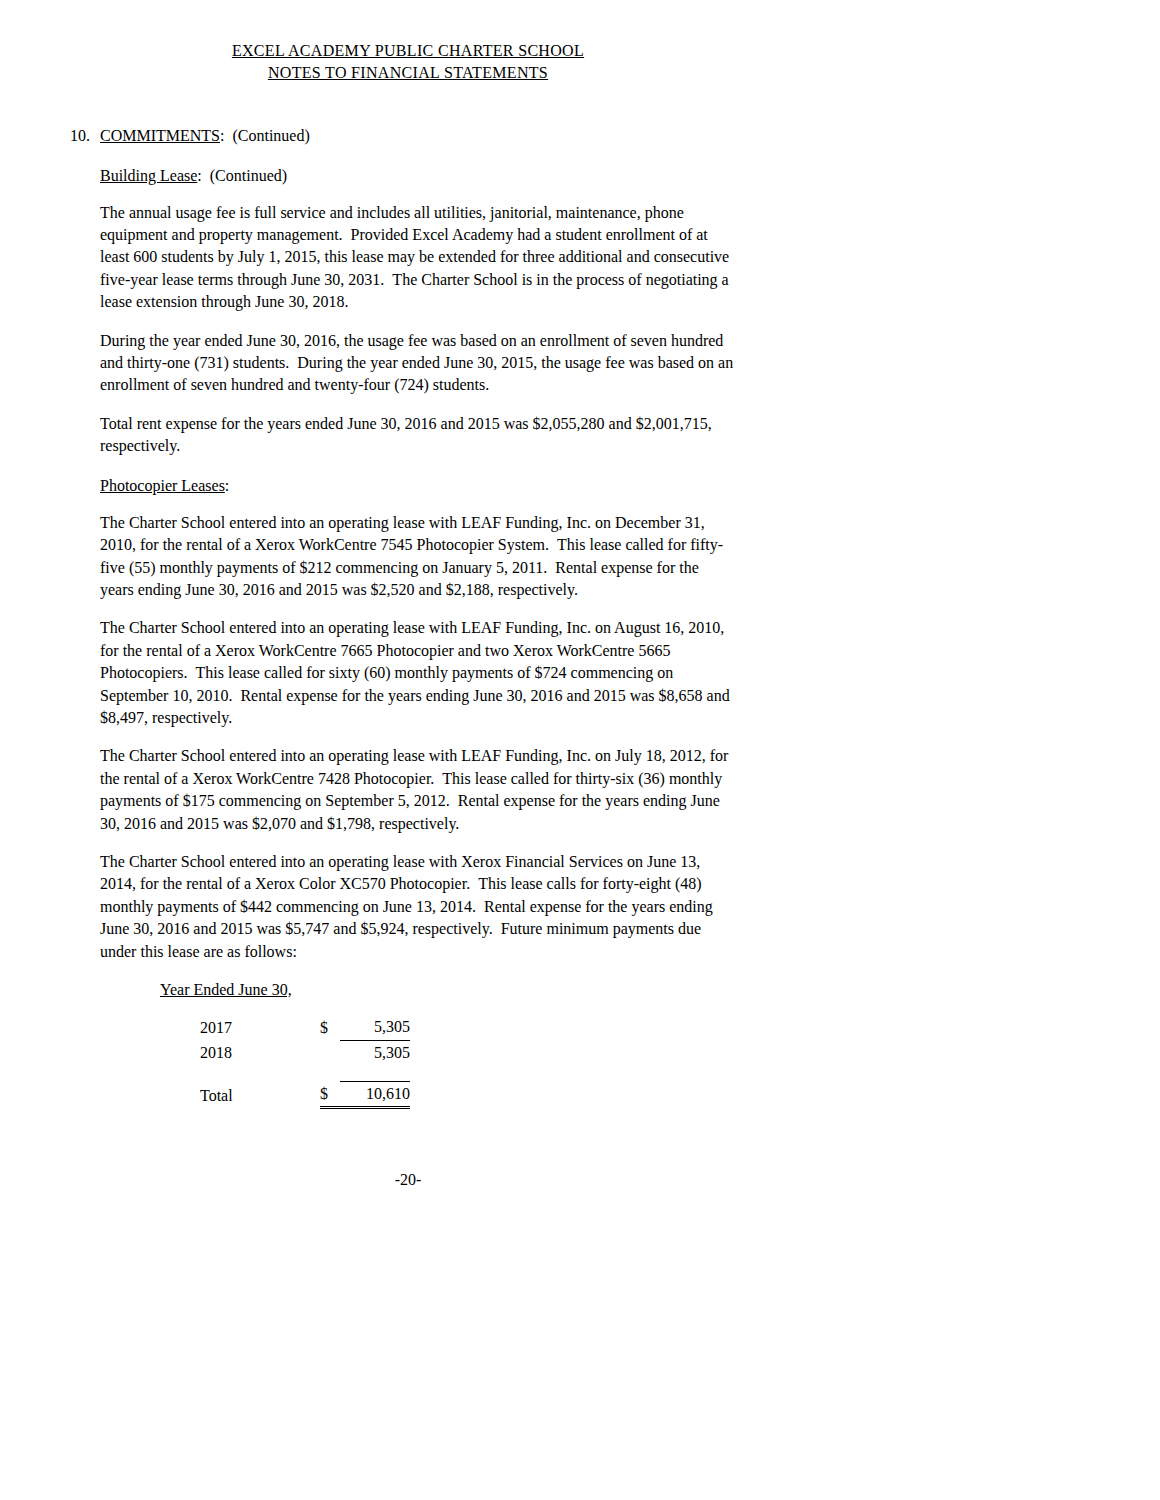EXCEL ACADEMY PUBLIC CHARTER SCHOOL
NOTES TO FINANCIAL STATEMENTS
10. COMMITMENTS: (Continued)
Building Lease: (Continued)
The annual usage fee is full service and includes all utilities, janitorial, maintenance, phone equipment and property management. Provided Excel Academy had a student enrollment of at least 600 students by July 1, 2015, this lease may be extended for three additional and consecutive five-year lease terms through June 30, 2031. The Charter School is in the process of negotiating a lease extension through June 30, 2018.
During the year ended June 30, 2016, the usage fee was based on an enrollment of seven hundred and thirty-one (731) students. During the year ended June 30, 2015, the usage fee was based on an enrollment of seven hundred and twenty-four (724) students.
Total rent expense for the years ended June 30, 2016 and 2015 was $2,055,280 and $2,001,715, respectively.
Photocopier Leases:
The Charter School entered into an operating lease with LEAF Funding, Inc. on December 31, 2010, for the rental of a Xerox WorkCentre 7545 Photocopier System. This lease called for fifty-five (55) monthly payments of $212 commencing on January 5, 2011. Rental expense for the years ending June 30, 2016 and 2015 was $2,520 and $2,188, respectively.
The Charter School entered into an operating lease with LEAF Funding, Inc. on August 16, 2010, for the rental of a Xerox WorkCentre 7665 Photocopier and two Xerox WorkCentre 5665 Photocopiers. This lease called for sixty (60) monthly payments of $724 commencing on September 10, 2010. Rental expense for the years ending June 30, 2016 and 2015 was $8,658 and $8,497, respectively.
The Charter School entered into an operating lease with LEAF Funding, Inc. on July 18, 2012, for the rental of a Xerox WorkCentre 7428 Photocopier. This lease called for thirty-six (36) monthly payments of $175 commencing on September 5, 2012. Rental expense for the years ending June 30, 2016 and 2015 was $2,070 and $1,798, respectively.
The Charter School entered into an operating lease with Xerox Financial Services on June 13, 2014, for the rental of a Xerox Color XC570 Photocopier. This lease calls for forty-eight (48) monthly payments of $442 commencing on June 13, 2014. Rental expense for the years ending June 30, 2016 and 2015 was $5,747 and $5,924, respectively. Future minimum payments due under this lease are as follows:
Year Ended June 30,
| 2017 | $ | 5,305 |
| 2018 | | 5,305 |
| Total | $ | 10,610 |
-20-